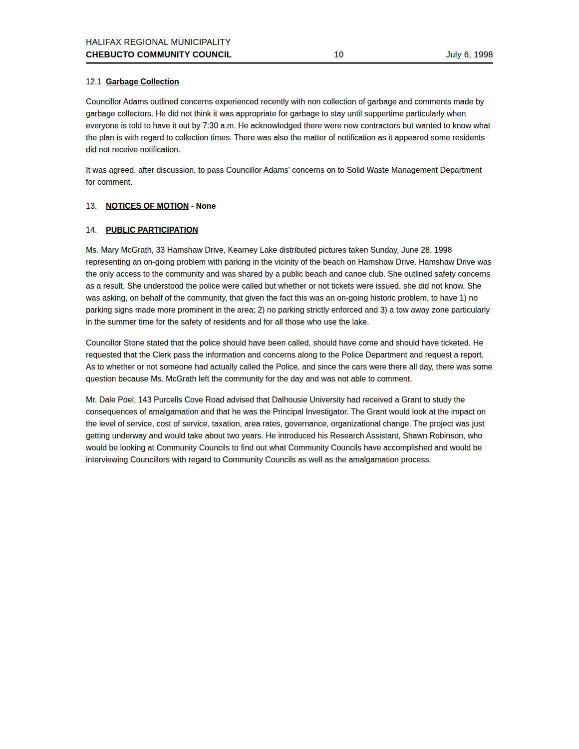HALIFAX REGIONAL MUNICIPALITY
CHEBUCTO COMMUNITY COUNCIL 10 July 6, 1998
12.1 Garbage Collection
Councillor Adams outlined concerns experienced recently with non collection of garbage and comments made by garbage collectors. He did not think it was appropriate for garbage to stay until suppertime particularly when everyone is told to have it out by 7:30 a.m. He acknowledged there were new contractors but wanted to know what the plan is with regard to collection times. There was also the matter of notification as it appeared some residents did not receive notification.
It was agreed, after discussion, to pass Councillor Adams' concerns on to Solid Waste Management Department for comment.
13. NOTICES OF MOTION - None
14. PUBLIC PARTICIPATION
Ms. Mary McGrath, 33 Hamshaw Drive, Kearney Lake distributed pictures taken Sunday, June 28, 1998 representing an on-going problem with parking in the vicinity of the beach on Hamshaw Drive. Hamshaw Drive was the only access to the community and was shared by a public beach and canoe club. She outlined safety concerns as a result. She understood the police were called but whether or not tickets were issued, she did not know. She was asking, on behalf of the community, that given the fact this was an on-going historic problem, to have 1) no parking signs made more prominent in the area; 2) no parking strictly enforced and 3) a tow away zone particularly in the summer time for the safety of residents and for all those who use the lake.
Councillor Stone stated that the police should have been called, should have come and should have ticketed. He requested that the Clerk pass the information and concerns along to the Police Department and request a report. As to whether or not someone had actually called the Police, and since the cars were there all day, there was some question because Ms. McGrath left the community for the day and was not able to comment.
Mr. Dale Poel, 143 Purcells Cove Road advised that Dalhousie University had received a Grant to study the consequences of amalgamation and that he was the Principal Investigator. The Grant would look at the impact on the level of service, cost of service, taxation, area rates, governance, organizational change. The project was just getting underway and would take about two years. He introduced his Research Assistant, Shawn Robinson, who would be looking at Community Councils to find out what Community Councils have accomplished and would be interviewing Councillors with regard to Community Councils as well as the amalgamation process.